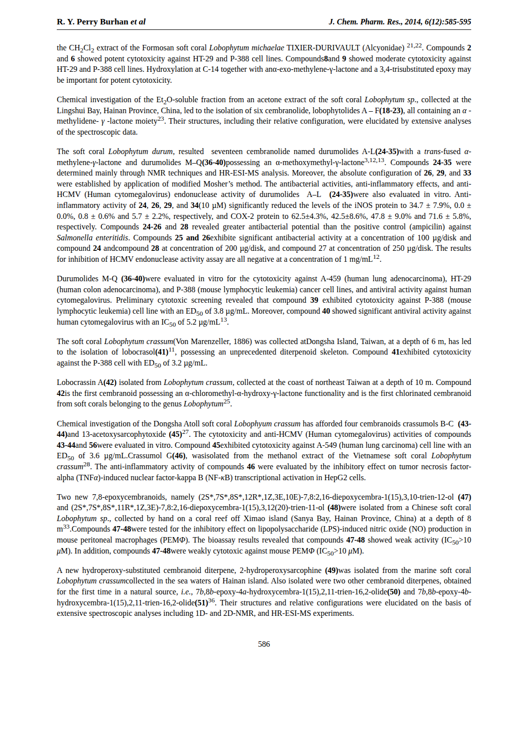R. Y. Perry Burhan et al J. Chem. Pharm. Res., 2014, 6(12):585-595
the CH2Cl2 extract of the Formosan soft coral Lobophytum michaelae TIXIER-DURIVAULT (Alcyonidae) 21,22. Compounds 2 and 6 showed potent cytotoxicity against HT-29 and P-388 cell lines. Compounds8and 9 showed moderate cytotoxicity against HT-29 and P-388 cell lines. Hydroxylation at C-14 together with anα-exo-methylene-γ-lactone and a 3,4-trisubstituted epoxy may be important for potent cytotoxicity.
Chemical investigation of the Et2O-soluble fraction from an acetone extract of the soft coral Lobophytum sp., collected at the Lingshui Bay, Hainan Province, China, led to the isolation of six cembranolide, lobophytolides A – F(18-23), all containing an α -methylidene- γ -lactone moiety23. Their structures, including their relative configuration, were elucidated by extensive analyses of the spectroscopic data.
The soft coral Lobophytum durum, resulted seventeen cembranolide named durumolides A-L(24-35) with a trans-fused α-methylene-γ-lactone and durumolides M–Q(36-40) possessing an α-methoxymethyl-γ-lactone3,12,13. Compounds 24-35 were determined mainly through NMR techniques and HR-ESI-MS analysis. Moreover, the absolute configuration of 26, 29, and 33 were established by application of modified Mosher’s method. The antibacterial activities, anti-inflammatory effects, and anti-HCMV (Human cytomegalovirus) endonuclease activity of durumolides A–L (24-35) were also evaluated in vitro. Anti-inflammatory activity of 24, 26, 29, and 34(10 µM) significantly reduced the levels of the iNOS protein to 34.7 ± 7.9%, 0.0 ± 0.0%, 0.8 ± 0.6% and 5.7 ± 2.2%, respectively, and COX-2 protein to 62.5±4.3%, 42.5±8.6%, 47.8 ± 9.0% and 71.6 ± 5.8%, respectively. Compounds 24-26 and 28 revealed greater antibacterial potential than the positive control (ampicilin) against Salmonella enteritidis. Compounds 25 and 26exhibite significant antibacterial activity at a concentration of 100 µg/disk and compound 24 andcompound 28 at concentration of 200 µg/disk, and compound 27 at concentration of 250 µg/disk. The results for inhibition of HCMV endonuclease activity assay are all negative at a concentration of 1 mg/mL12.
Durumolides M-Q (36-40) were evaluated in vitro for the cytotoxicity against A-459 (human lung adenocarcinoma), HT-29 (human colon adenocarcinoma), and P-388 (mouse lymphocytic leukemia) cancer cell lines, and antiviral activity against human cytomegalovirus. Preliminary cytotoxic screening revealed that compound 39 exhibited cytotoxicity against P-388 (mouse lymphocytic leukemia) cell line with an ED50 of 3.8 µg/mL. Moreover, compound 40 showed significant antiviral activity against human cytomegalovirus with an IC50 of 5.2 µg/mL13.
The soft coral Lobophytum crassum(Von Marenzeller, 1886) was collected atDongsha Island, Taiwan, at a depth of 6 m, has led to the isolation of lobocrasol(41)11, possessing an unprecedented diterpenoid skeleton. Compound 41exhibited cytotoxicity against the P-388 cell with ED50 of 3.2 µg/mL.
Lobocrassin A(42) isolated from Lobophytum crassum, collected at the coast of northeast Taiwan at a depth of 10 m. Compound 42is the first cembranoid possessing an α-chloromethyl-α-hydroxy-γ-lactone functionality and is the first chlorinated cembranoid from soft corals belonging to the genus Lobophytum25.
Chemical investigation of the Dongsha Atoll soft coral Lobophyum crassum has afforded four cembranoids crassumols B-C (43-44) and 13-acetoxysarcophytoxide (45)27. The cytotoxicity and anti-HCMV (Human cytomegalovirus) activities of compounds 43-44and 56were evaluated in vitro. Compound 45exhibited cytotoxicity against A-549 (human lung carcinoma) cell line with an ED50 of 3.6 µg/mL.Crassumol G(46), wasisolated from the methanol extract of the Vietnamese soft coral Lobophytum crassum28. The anti-inflammatory activity of compounds 46 were evaluated by the inhibitory effect on tumor necrosis factor-alpha (TNFα)-induced nuclear factor-kappa B (NF-κ B) transcriptional activation in HepG2 cells.
Two new 7,8-epoxycembranoids, namely (2S*,7S*,8S*,12R*,1Z,3E,10E)-7,8:2,16-diepoxycembra-1(15),3,10-trien-12-ol (47) and (2S*,7S*,8S*,11R*,1Z,3E)-7,8:2,16-diepoxycembra-1(15),3,12(20)-trien-11-ol (48) were isolated from a Chinese soft coral Lobophytum sp., collected by hand on a coral reef off Ximao island (Sanya Bay, Hainan Province, China) at a depth of 8 m33.Compounds 47-48were tested for the inhibitory effect on lipopolysaccharide (LPS)-induced nitric oxide (NO) production in mouse peritoneal macrophages (PEMΦ). The bioassay results revealed that compounds 47-48 showed weak activity (IC50>10 μ M). In addition, compounds 47-48were weakly cytotoxic against mouse PEMΦ (IC50>10 μ M).
A new hydroperoxy-substituted cembranoid diterpene, 2-hydroperoxysarcophine (49) was isolated from the marine soft coral Lobophytum crassumcollected in the sea waters of Hainan island. Also isolated were two other cembranoid diterpenes, obtained for the first time in a natural source, i.e., 7b,8b-epoxy-4a-hydroxycembra-1(15),2,11-trien-16,2-olide(50) and 7b,8b-epoxy-4b-hydroxycembra-1(15),2,11-trien-16,2-olide(51)36. Their structures and relative configurations were elucidated on the basis of extensive spectroscopic analyses including 1D- and 2D-NMR, and HR-ESI-MS experiments.
586